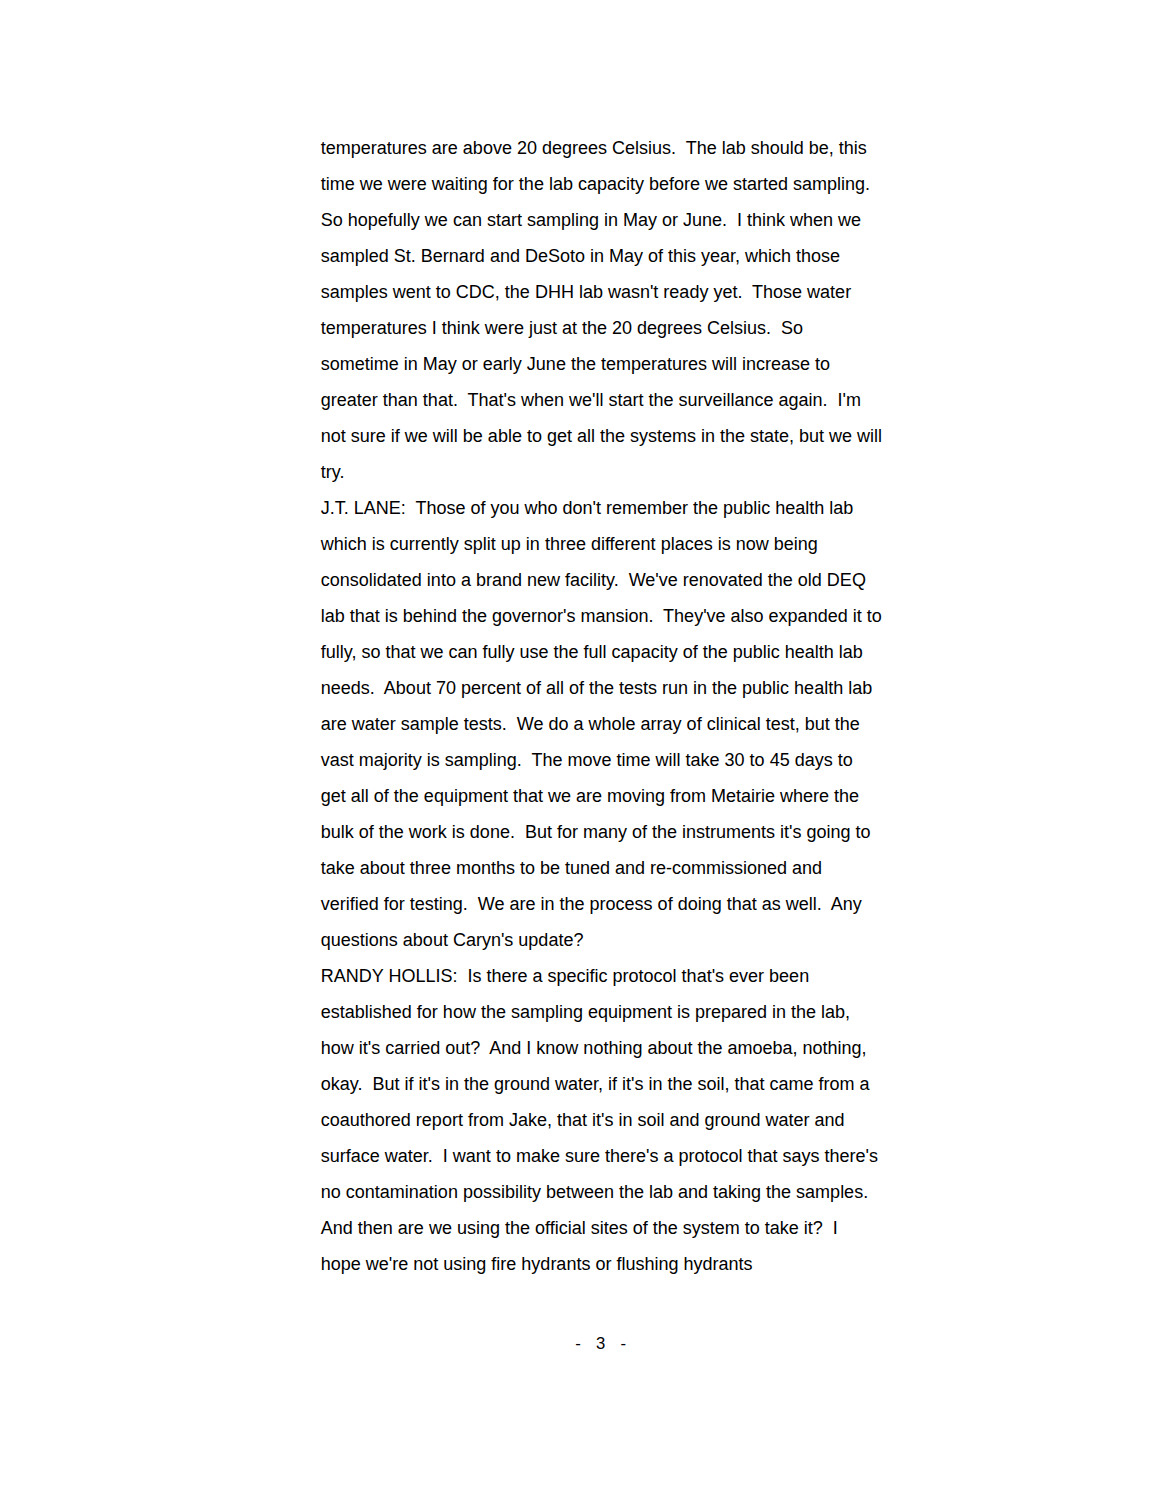temperatures are above 20 degrees Celsius. The lab should be, this time we were waiting for the lab capacity before we started sampling. So hopefully we can start sampling in May or June. I think when we sampled St. Bernard and DeSoto in May of this year, which those samples went to CDC, the DHH lab wasn't ready yet. Those water temperatures I think were just at the 20 degrees Celsius. So sometime in May or early June the temperatures will increase to greater than that. That's when we'll start the surveillance again. I'm not sure if we will be able to get all the systems in the state, but we will try.
J.T. LANE: Those of you who don't remember the public health lab which is currently split up in three different places is now being consolidated into a brand new facility. We've renovated the old DEQ lab that is behind the governor's mansion. They've also expanded it to fully, so that we can fully use the full capacity of the public health lab needs. About 70 percent of all of the tests run in the public health lab are water sample tests. We do a whole array of clinical test, but the vast majority is sampling. The move time will take 30 to 45 days to get all of the equipment that we are moving from Metairie where the bulk of the work is done. But for many of the instruments it's going to take about three months to be tuned and re-commissioned and verified for testing. We are in the process of doing that as well. Any questions about Caryn's update?
RANDY HOLLIS: Is there a specific protocol that's ever been established for how the sampling equipment is prepared in the lab, how it's carried out? And I know nothing about the amoeba, nothing, okay. But if it's in the ground water, if it's in the soil, that came from a coauthored report from Jake, that it's in soil and ground water and surface water. I want to make sure there's a protocol that says there's no contamination possibility between the lab and taking the samples. And then are we using the official sites of the system to take it? I hope we're not using fire hydrants or flushing hydrants
- 3 -